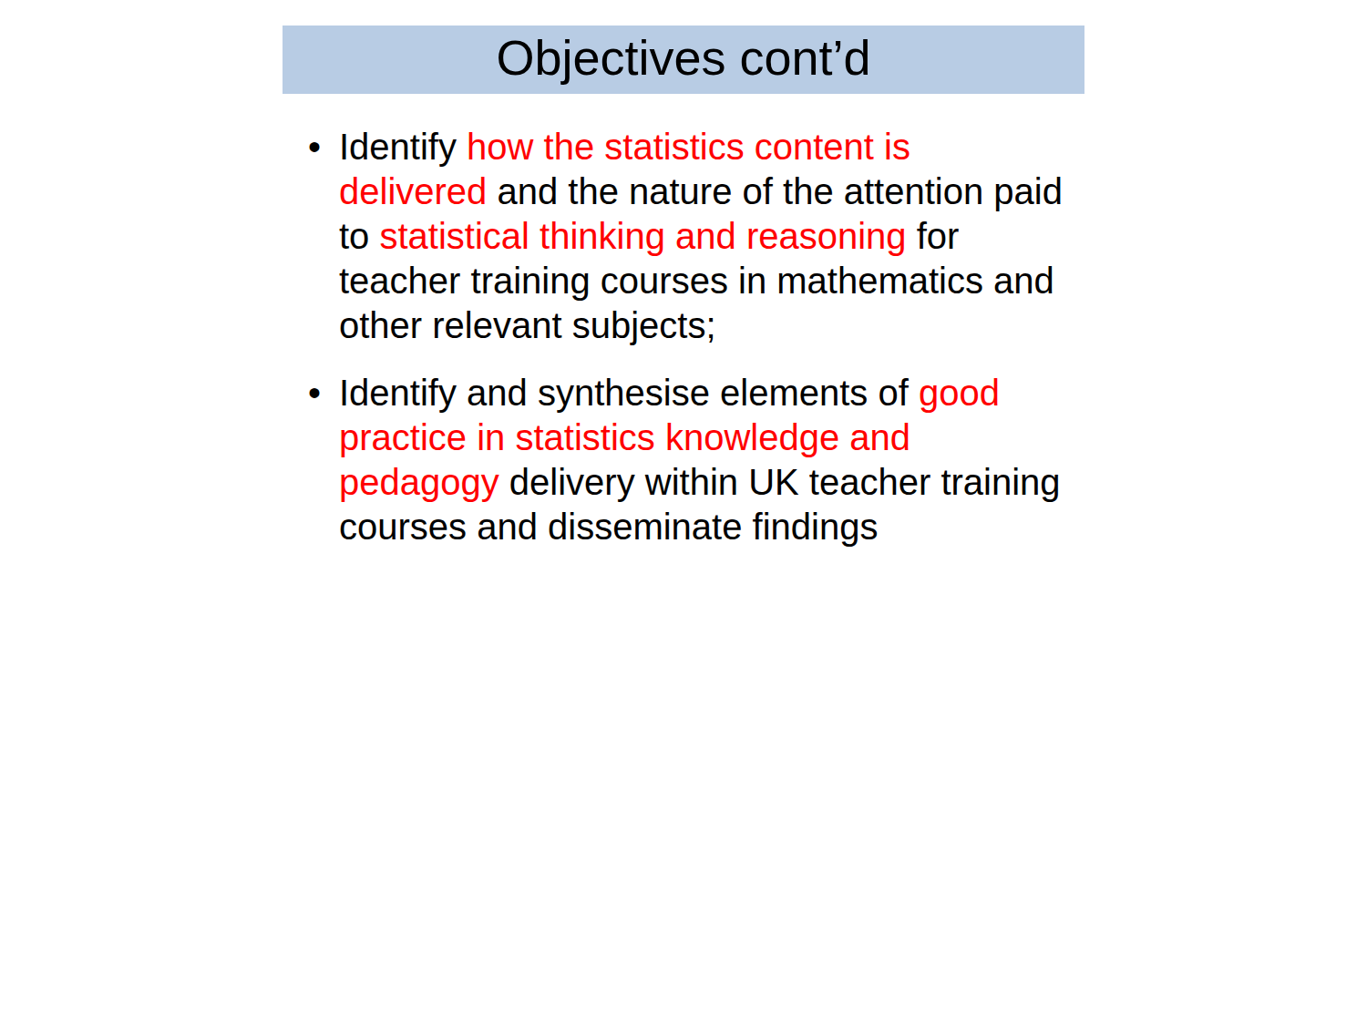Objectives cont’d
Identify how the statistics content is delivered and the nature of the attention paid to statistical thinking and reasoning for teacher training courses in mathematics and other relevant subjects;
Identify and synthesise elements of good practice in statistics knowledge and pedagogy delivery within UK teacher training courses and disseminate findings